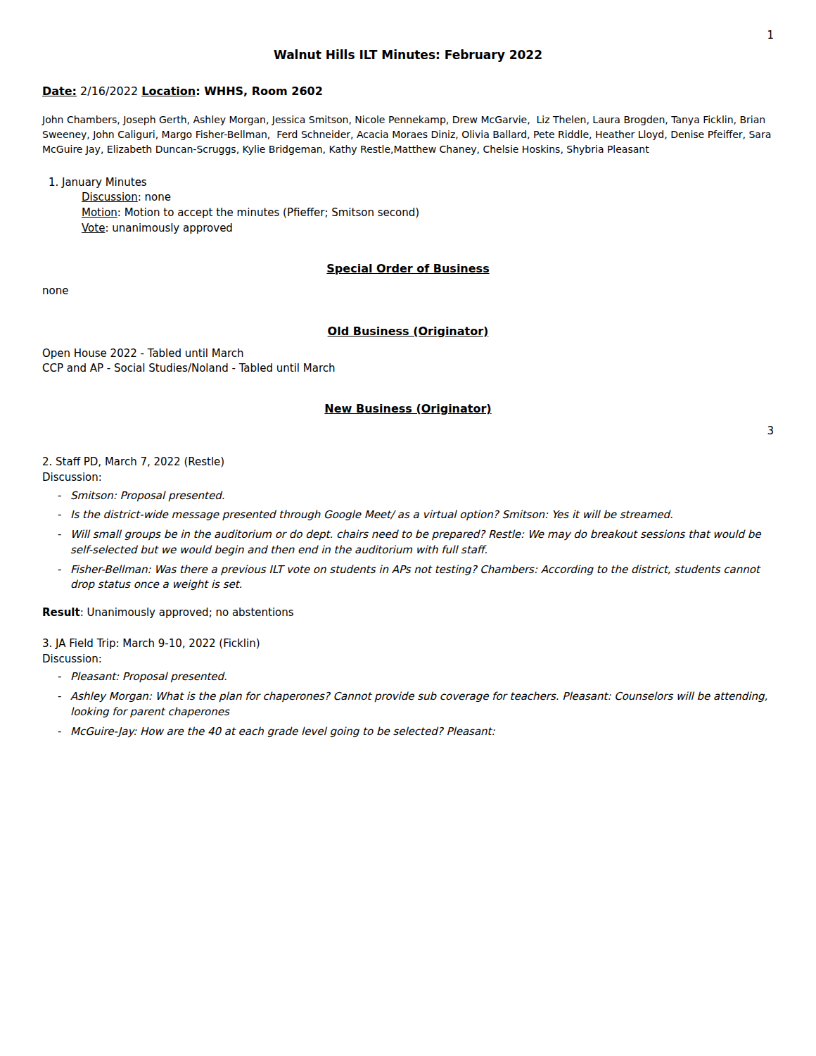1
Walnut Hills ILT Minutes: February 2022
Date: 2/16/2022 Location: WHHS, Room 2602
John Chambers, Joseph Gerth, Ashley Morgan, Jessica Smitson, Nicole Pennekamp, Drew McGarvie, Liz Thelen, Laura Brogden, Tanya Ficklin, Brian Sweeney, John Caliguri, Margo Fisher-Bellman, Ferd Schneider, Acacia Moraes Diniz, Olivia Ballard, Pete Riddle, Heather Lloyd, Denise Pfeiffer, Sara McGuire Jay, Elizabeth Duncan-Scruggs, Kylie Bridgeman, Kathy Restle,Matthew Chaney, Chelsie Hoskins, Shybria Pleasant
January Minutes
Discussion: none
Motion: Motion to accept the minutes (Pfieffer; Smitson second)
Vote: unanimously approved
Special Order of Business
none
Old Business (Originator)
Open House 2022 - Tabled until March
CCP and AP - Social Studies/Noland - Tabled until March
New Business (Originator)
3
2. Staff PD, March 7, 2022 (Restle)
Discussion:
Smitson: Proposal presented.
Is the district-wide message presented through Google Meet/ as a virtual option? Smitson: Yes it will be streamed.
Will small groups be in the auditorium or do dept. chairs need to be prepared? Restle: We may do breakout sessions that would be self-selected but we would begin and then end in the auditorium with full staff.
Fisher-Bellman: Was there a previous ILT vote on students in APs not testing? Chambers: According to the district, students cannot drop status once a weight is set.
Result: Unanimously approved; no abstentions
3. JA Field Trip: March 9-10, 2022 (Ficklin)
Discussion:
Pleasant: Proposal presented.
Ashley Morgan: What is the plan for chaperones? Cannot provide sub coverage for teachers. Pleasant: Counselors will be attending, looking for parent chaperones
McGuire-Jay: How are the 40 at each grade level going to be selected? Pleasant: